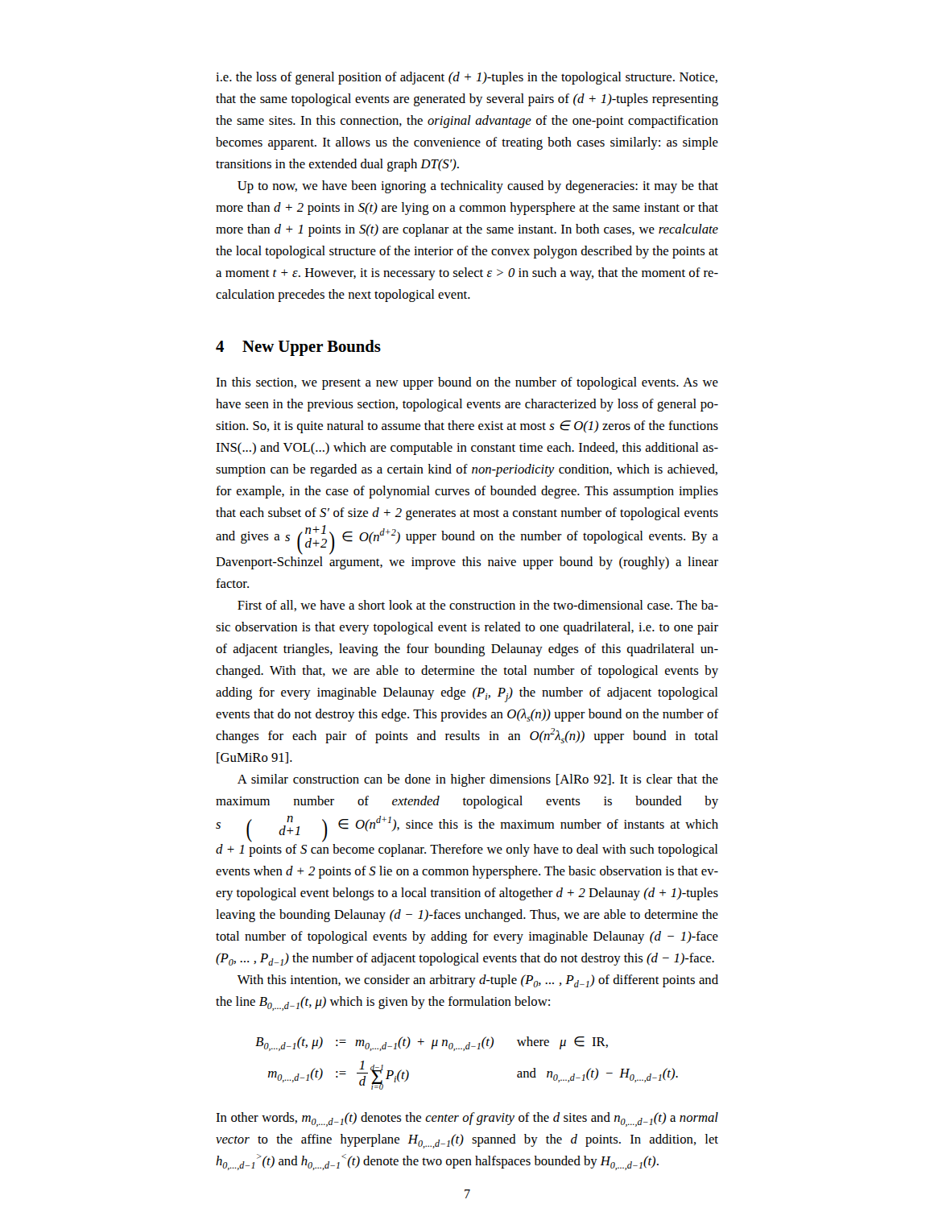i.e. the loss of general position of adjacent (d + 1)-tuples in the topological structure. Notice, that the same topological events are generated by several pairs of (d + 1)-tuples representing the same sites. In this connection, the original advantage of the one-point compactification becomes apparent. It allows us the convenience of treating both cases similarly: as simple transitions in the extended dual graph DT(S′).
Up to now, we have been ignoring a technicality caused by degeneracies: it may be that more than d + 2 points in S(t) are lying on a common hypersphere at the same instant or that more than d + 1 points in S(t) are coplanar at the same instant. In both cases, we recalculate the local topological structure of the interior of the convex polygon described by the points at a moment t + ε. However, it is necessary to select ε > 0 in such a way, that the moment of recalculation precedes the next topological event.
4 New Upper Bounds
In this section, we present a new upper bound on the number of topological events. As we have seen in the previous section, topological events are characterized by loss of general position. So, it is quite natural to assume that there exist at most s ∈ O(1) zeros of the functions INS(...) and VOL(...) which are computable in constant time each. Indeed, this additional assumption can be regarded as a certain kind of non-periodicity condition, which is achieved, for example, in the case of polynomial curves of bounded degree. This assumption implies that each subset of S′ of size d + 2 generates at most a constant number of topological events and gives a s (n+1 d+2) ∈ O(nd+2) upper bound on the number of topological events. By a Davenport-Schinzel argument, we improve this naive upper bound by (roughly) a linear factor.
First of all, we have a short look at the construction in the two-dimensional case. The basic observation is that every topological event is related to one quadrilateral, i.e. to one pair of adjacent triangles, leaving the four bounding Delaunay edges of this quadrilateral unchanged. With that, we are able to determine the total number of topological events by adding for every imaginable Delaunay edge (Pi, Pj) the number of adjacent topological events that do not destroy this edge. This provides an O(λs(n)) upper bound on the number of changes for each pair of points and results in an O(n2λs(n)) upper bound in total [GuMiRo 91].
A similar construction can be done in higher dimensions [AlRo 92]. It is clear that the maximum number of extended topological events is bounded by s (nd+1) ∈ O(nd+1), since this is the maximum number of instants at which d + 1 points of S can become coplanar. Therefore we only have to deal with such topological events when d + 2 points of S lie on a common hypersphere. The basic observation is that every topological event belongs to a local transition of altogether d + 2 Delaunay (d + 1)-tuples leaving the bounding Delaunay (d − 1)-faces unchanged. Thus, we are able to determine the total number of topological events by adding for every imaginable Delaunay (d − 1)-face (P0, ... , Pd−1) the number of adjacent topological events that do not destroy this (d − 1)-face.
With this intention, we consider an arbitrary d-tuple (P0, ... , Pd−1) of different points and the line B0,...,d−1(t, μ) which is given by the formulation below:
| B 0,...,d−1 (t, μ) | := | m 0,...,d−1 (t) + μ n 0,...,d−1 (t) | where μ ∈ IR , |
| m 0,...,d−1 (t) | := | 1 d d−1 Σ i=0 P i (t) | and n 0,...,d−1 (t) − H 0,...,d−1 (t) . |
In other words, m0,...,d−1(t) denotes the center of gravity of the d sites and n0,...,d−1(t) a normal vector to the affine hyperplane H0,...,d−1(t) spanned by the d points. In addition, let h0,...,d−1>(t) and h0,...,d−1<(t) denote the two open halfspaces bounded by H0,...,d−1(t).
7